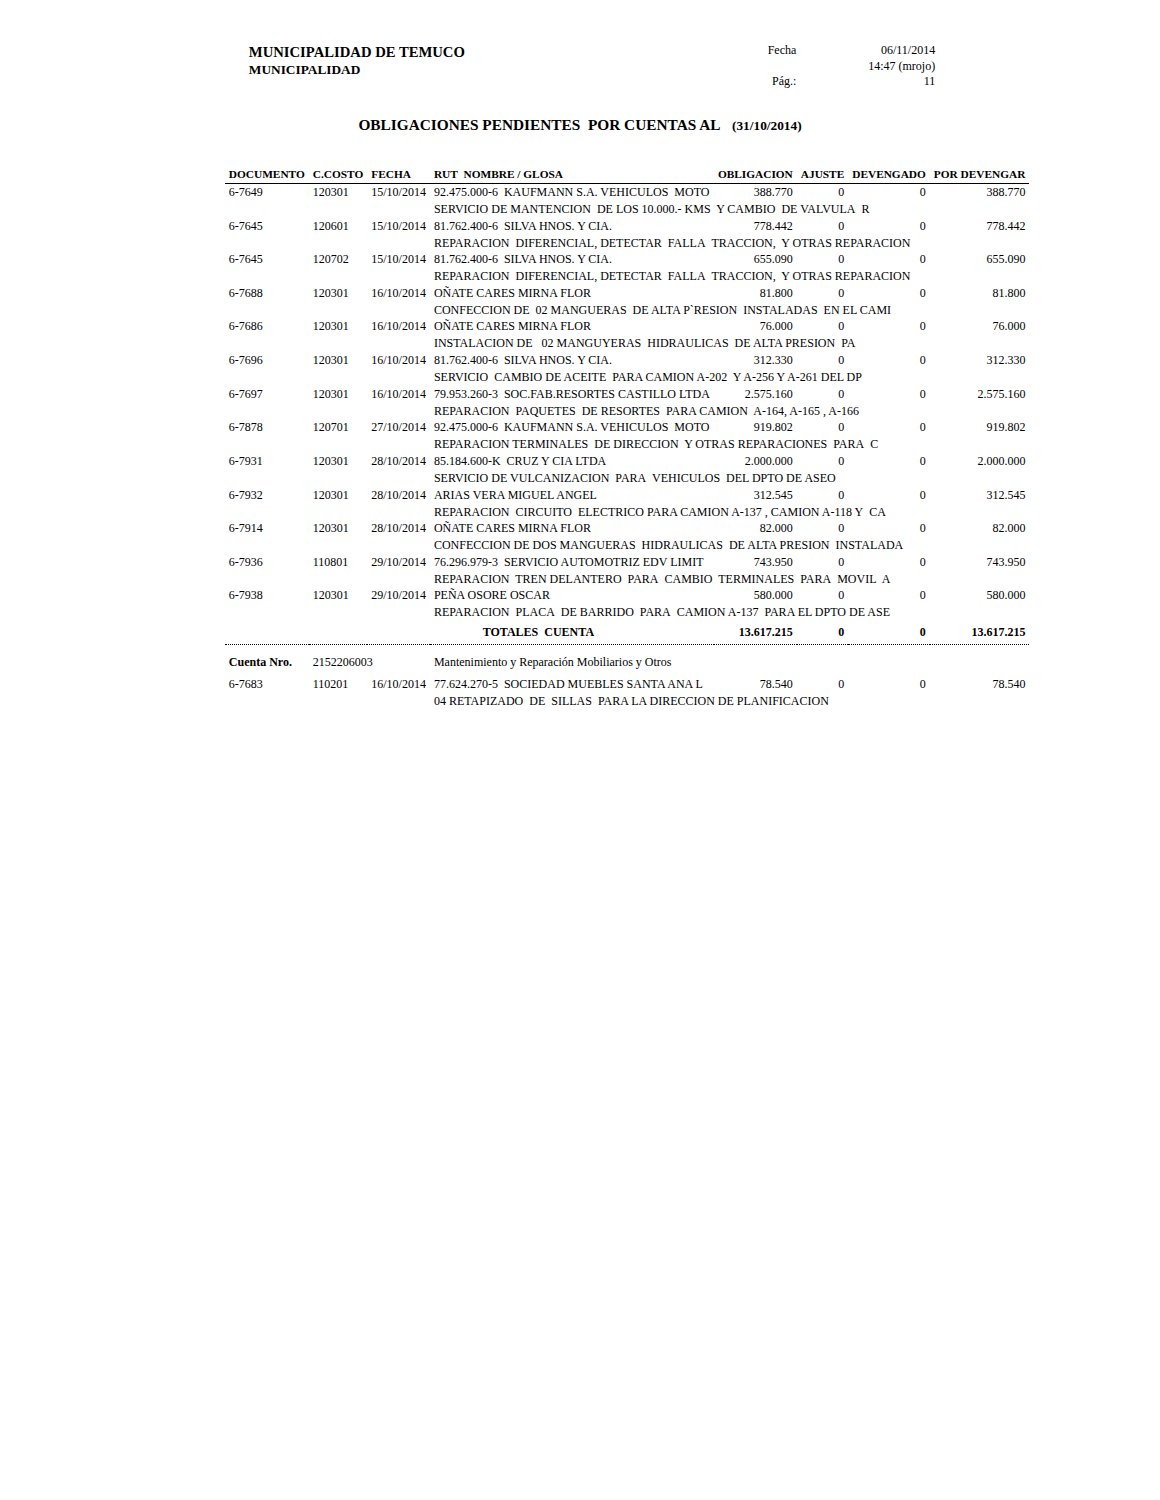MUNICIPALIDAD DE TEMUCO
MUNICIPALIDAD
| Fecha | 06/11/2014 |
| | 14:47 (mrojo) |
| Pág.: | 11 |
OBLIGACIONES PENDIENTES POR CUENTAS AL (31/10/2014)
| DOCUMENTO | C.COSTO | FECHA | RUT NOMBRE / GLOSA | OBLIGACION | AJUSTE | DEVENGADO | POR DEVENGAR |
| --- | --- | --- | --- | --- | --- | --- | --- |
| 6-7649 | 120301 | 15/10/2014 | 92.475.000-6 KAUFMANN S.A. VEHICULOS MOTO | 388.770 | 0 | 0 | 388.770 |
| | | | SERVICIO DE MANTENCION DE LOS 10.000.- KMS Y CAMBIO DE VALVULA R |
| 6-7645 | 120601 | 15/10/2014 | 81.762.400-6 SILVA HNOS. Y CIA. | 778.442 | 0 | 0 | 778.442 |
| | | | REPARACION DIFERENCIAL, DETECTAR FALLA TRACCION, Y OTRAS REPARACION |
| 6-7645 | 120702 | 15/10/2014 | 81.762.400-6 SILVA HNOS. Y CIA. | 655.090 | 0 | 0 | 655.090 |
| | | | REPARACION DIFERENCIAL, DETECTAR FALLA TRACCION, Y OTRAS REPARACION |
| 6-7688 | 120301 | 16/10/2014 | OÑATE CARES MIRNA FLOR | 81.800 | 0 | 0 | 81.800 |
| | | | CONFECCION DE 02 MANGUERAS DE ALTA P`RESION INSTALADAS EN EL CAMI |
| 6-7686 | 120301 | 16/10/2014 | OÑATE CARES MIRNA FLOR | 76.000 | 0 | 0 | 76.000 |
| | | | INSTALACION DE 02 MANGUYERAS HIDRAULICAS DE ALTA PRESION PA |
| 6-7696 | 120301 | 16/10/2014 | 81.762.400-6 SILVA HNOS. Y CIA. | 312.330 | 0 | 0 | 312.330 |
| | | | SERVICIO CAMBIO DE ACEITE PARA CAMION A-202 Y A-256 Y A-261 DEL DP |
| 6-7697 | 120301 | 16/10/2014 | 79.953.260-3 SOC.FAB.RESORTES CASTILLO LTDA | 2.575.160 | 0 | 0 | 2.575.160 |
| | | | REPARACION PAQUETES DE RESORTES PARA CAMION A-164, A-165 , A-166 |
| 6-7878 | 120701 | 27/10/2014 | 92.475.000-6 KAUFMANN S.A. VEHICULOS MOTO | 919.802 | 0 | 0 | 919.802 |
| | | | REPARACION TERMINALES DE DIRECCION Y OTRAS REPARACIONES PARA C |
| 6-7931 | 120301 | 28/10/2014 | 85.184.600-K CRUZ Y CIA LTDA | 2.000.000 | 0 | 0 | 2.000.000 |
| | | | SERVICIO DE VULCANIZACION PARA VEHICULOS DEL DPTO DE ASEO |
| 6-7932 | 120301 | 28/10/2014 | ARIAS VERA MIGUEL ANGEL | 312.545 | 0 | 0 | 312.545 |
| | | | REPARACION CIRCUITO ELECTRICO PARA CAMION A-137 , CAMION A-118 Y CA |
| 6-7914 | 120301 | 28/10/2014 | OÑATE CARES MIRNA FLOR | 82.000 | 0 | 0 | 82.000 |
| | | | CONFECCION DE DOS MANGUERAS HIDRAULICAS DE ALTA PRESION INSTALADA |
| 6-7936 | 110801 | 29/10/2014 | 76.296.979-3 SERVICIO AUTOMOTRIZ EDV LIMIT | 743.950 | 0 | 0 | 743.950 |
| | | | REPARACION TREN DELANTERO PARA CAMBIO TERMINALES PARA MOVIL A |
| 6-7938 | 120301 | 29/10/2014 | PEÑA OSORE OSCAR | 580.000 | 0 | 0 | 580.000 |
| | | | REPARACION PLACA DE BARRIDO PARA CAMION A-137 PARA EL DPTO DE ASE |
| | | | TOTALES CUENTA | 13.617.215 | 0 | 0 | 13.617.215 |
| Cuenta Nro. | 2152206003 | Mantenimiento y Reparación Mobiliarios y Otros |
| 6-7683 | 110201 | 16/10/2014 | 77.624.270-5 SOCIEDAD MUEBLES SANTA ANA L | 78.540 | 0 | 0 | 78.540 |
| | | | 04 RETAPIZADO DE SILLAS PARA LA DIRECCION DE PLANIFICACION |